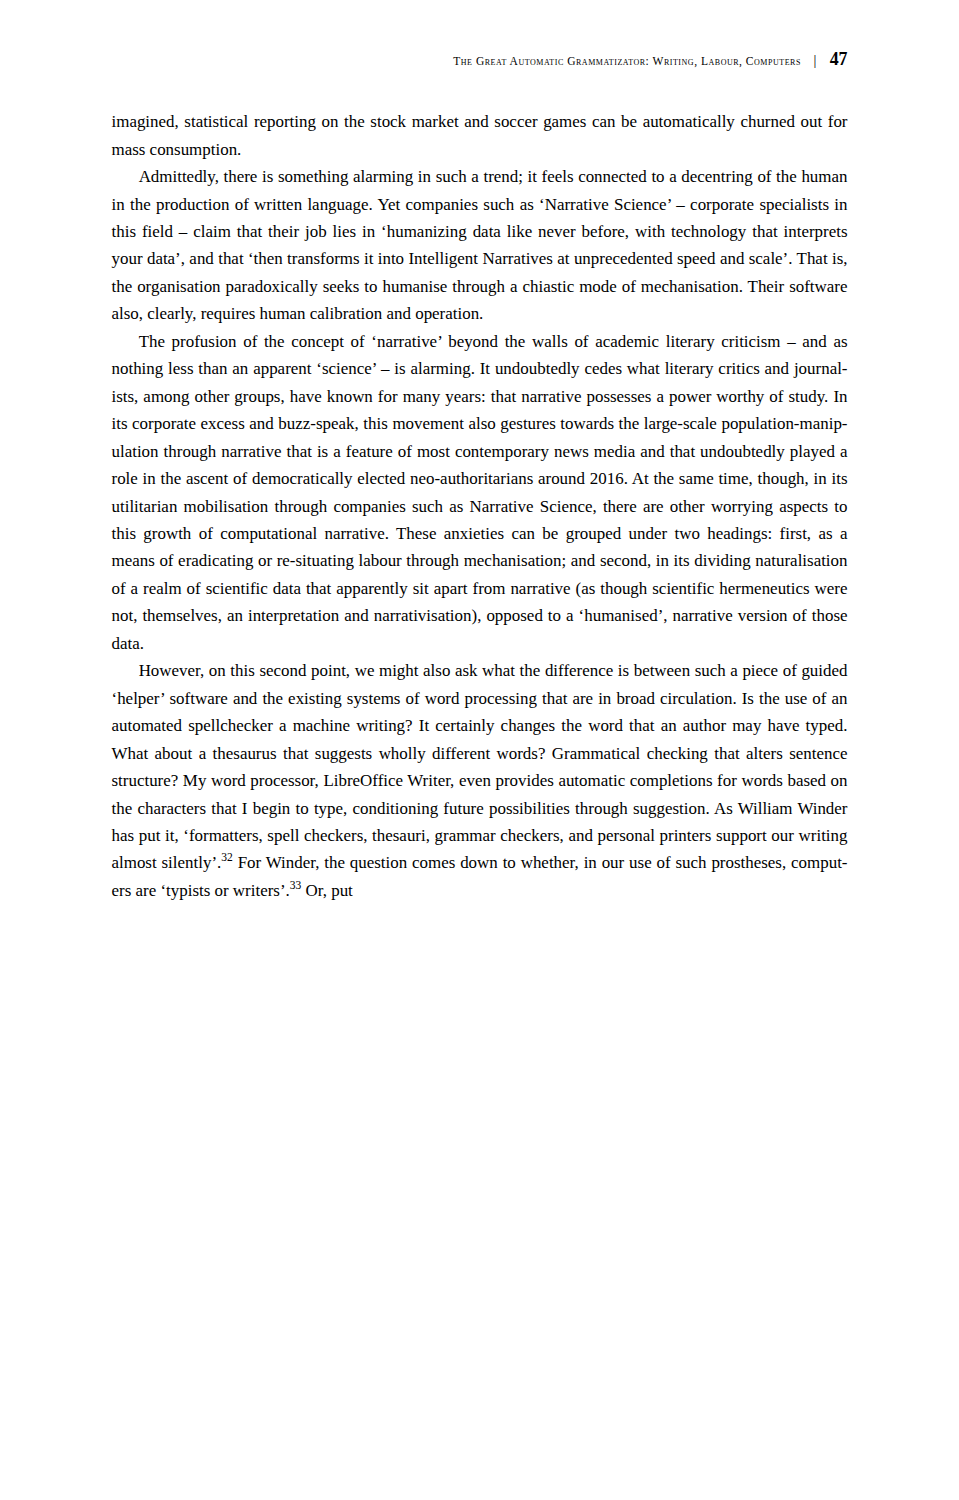The Great Automatic Grammatizator: Writing, Labour, Computers | 47
imagined, statistical reporting on the stock market and soccer games can be automatically churned out for mass consumption.
Admittedly, there is something alarming in such a trend; it feels connected to a decentring of the human in the production of written language. Yet companies such as ‘Narrative Science’ – corporate specialists in this field – claim that their job lies in ‘humanizing data like never before, with technology that interprets your data’, and that ‘then transforms it into Intelligent Narratives at unprecedented speed and scale’. That is, the organisation paradoxically seeks to humanise through a chiastic mode of mechanisation. Their software also, clearly, requires human calibration and operation.
The profusion of the concept of ‘narrative’ beyond the walls of academic literary criticism – and as nothing less than an apparent ‘science’ – is alarming. It undoubtedly cedes what literary critics and journalists, among other groups, have known for many years: that narrative possesses a power worthy of study. In its corporate excess and buzz-speak, this movement also gestures towards the large-scale population-manipulation through narrative that is a feature of most contemporary news media and that undoubtedly played a role in the ascent of democratically elected neo-authoritarians around 2016. At the same time, though, in its utilitarian mobilisation through companies such as Narrative Science, there are other worrying aspects to this growth of computational narrative. These anxieties can be grouped under two headings: first, as a means of eradicating or re-situating labour through mechanisation; and second, in its dividing naturalisation of a realm of scientific data that apparently sit apart from narrative (as though scientific hermeneutics were not, themselves, an interpretation and narrativisation), opposed to a ‘humanised’, narrative version of those data.
However, on this second point, we might also ask what the difference is between such a piece of guided ‘helper’ software and the existing systems of word processing that are in broad circulation. Is the use of an automated spellchecker a machine writing? It certainly changes the word that an author may have typed. What about a thesaurus that suggests wholly different words? Grammatical checking that alters sentence structure? My word processor, LibreOffice Writer, even provides automatic completions for words based on the characters that I begin to type, conditioning future possibilities through suggestion. As William Winder has put it, ‘formatters, spell checkers, thesauri, grammar checkers, and personal printers support our writing almost silently’.32 For Winder, the question comes down to whether, in our use of such prostheses, computers are ‘typists or writers’.33 Or, put